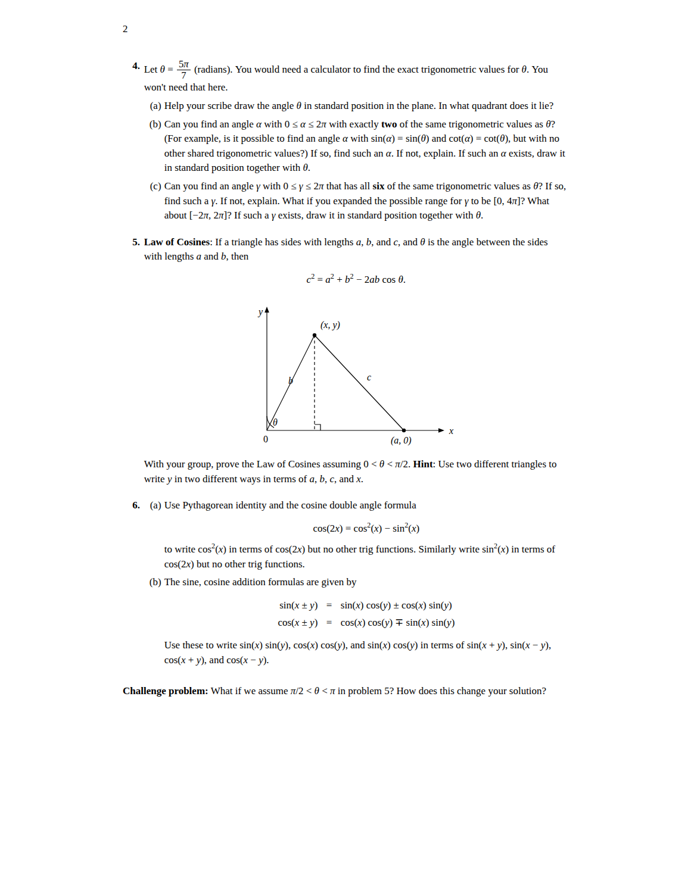2
4. Let θ = 5π 7 (radians). You would need a calculator to find the exact trigonometric values for θ. You won't need that here.
(a) Help your scribe draw the angle θ in standard position in the plane. In what quadrant does it lie?
(b) Can you find an angle α with 0 ≤ α ≤ 2π with exactly two of the same trigonometric values as θ? (For example, is it possible to find an angle α with sin(α) = sin(θ) and cot(α) = cot(θ), but with no other shared trigonometric values?) If so, find such an α. If not, explain. If such an α exists, draw it in standard position together with θ.
(c) Can you find an angle γ with 0 ≤ γ ≤ 2π that has all six of the same trigonometric values as θ? If so, find such a γ. If not, explain. What if you expanded the possible range for γ to be [0, 4π]? What about [−2π, 2π]? If such a γ exists, draw it in standard position together with θ.
5. Law of Cosines: If a triangle has sides with lengths a, b, and c, and θ is the angle between the sides with lengths a and b, then
c2 = a2 + b2 − 2ab cos θ.
y x (x, y) b c θ 0 (a, 0)
With your group, prove the Law of Cosines assuming 0 < θ < π/2. Hint: Use two different triangles to write y in two different ways in terms of a, b, c, and x.
6.
(a) Use Pythagorean identity and the cosine double angle formula
cos(2x) = cos2(x) − sin2(x)
to write cos2(x) in terms of cos(2x) but no other trig functions. Similarly write sin2(x) in terms of cos(2x) but no other trig functions.
(b) The sine, cosine addition formulas are given by
| sin( x ± y ) | = | sin( x ) cos( y ) ± cos( x ) sin( y ) |
| cos( x ± y ) | = | cos( x ) cos( y ) ∓ sin( x ) sin( y ) |
Use these to write sin(x) sin(y), cos(x) cos(y), and sin(x) cos(y) in terms of sin(x + y), sin(x − y), cos(x + y), and cos(x − y).
Challenge problem: What if we assume π/2 < θ < π in problem 5? How does this change your solution?